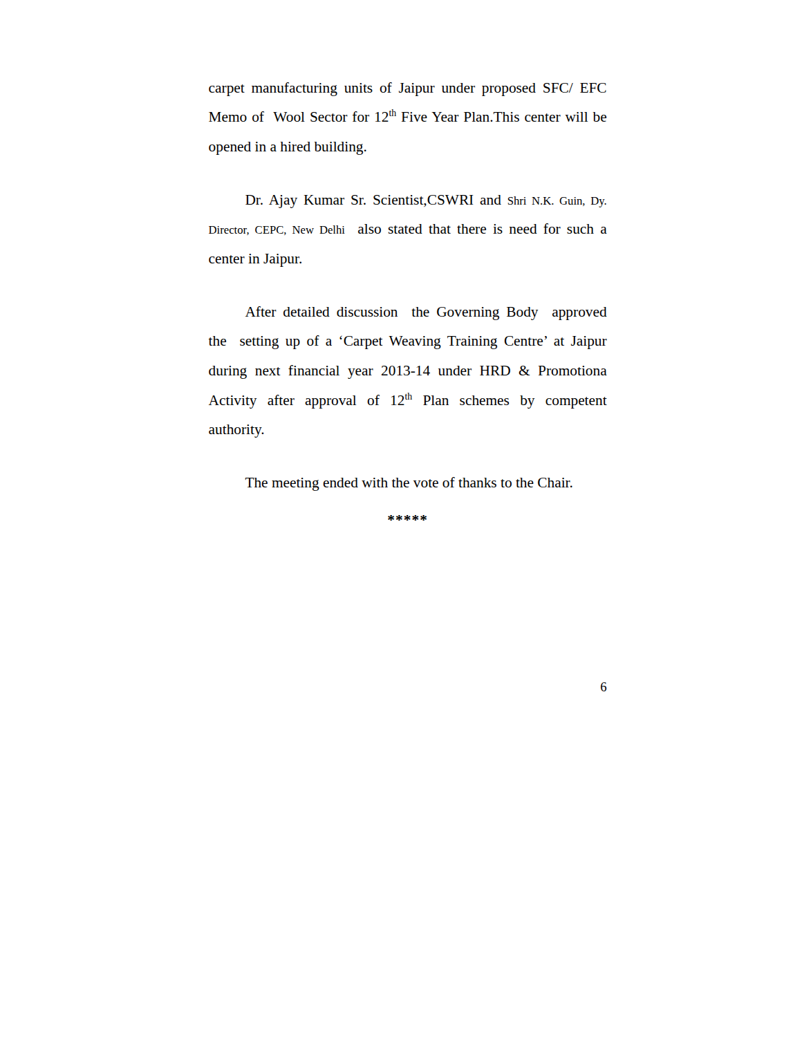carpet manufacturing units of Jaipur under proposed SFC/ EFC Memo of Wool Sector for 12th Five Year Plan.This center will be opened in a hired building.
Dr. Ajay Kumar Sr. Scientist,CSWRI and Shri N.K. Guin, Dy. Director, CEPC, New Delhi also stated that there is need for such a center in Jaipur.
After detailed discussion the Governing Body approved the setting up of a ‘Carpet Weaving Training Centre’ at Jaipur during next financial year 2013-14 under HRD & Promotiona Activity after approval of 12th Plan schemes by competent authority.
The meeting ended with the vote of thanks to the Chair.
*****
6